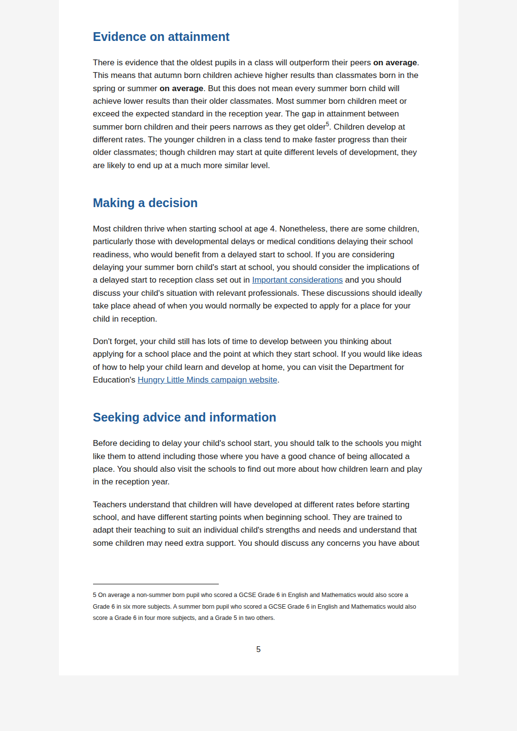Evidence on attainment
There is evidence that the oldest pupils in a class will outperform their peers on average. This means that autumn born children achieve higher results than classmates born in the spring or summer on average. But this does not mean every summer born child will achieve lower results than their older classmates. Most summer born children meet or exceed the expected standard in the reception year. The gap in attainment between summer born children and their peers narrows as they get older5. Children develop at different rates. The younger children in a class tend to make faster progress than their older classmates; though children may start at quite different levels of development, they are likely to end up at a much more similar level.
Making a decision
Most children thrive when starting school at age 4. Nonetheless, there are some children, particularly those with developmental delays or medical conditions delaying their school readiness, who would benefit from a delayed start to school. If you are considering delaying your summer born child's start at school, you should consider the implications of a delayed start to reception class set out in Important considerations and you should discuss your child's situation with relevant professionals. These discussions should ideally take place ahead of when you would normally be expected to apply for a place for your child in reception.
Don't forget, your child still has lots of time to develop between you thinking about applying for a school place and the point at which they start school. If you would like ideas of how to help your child learn and develop at home, you can visit the Department for Education's Hungry Little Minds campaign website.
Seeking advice and information
Before deciding to delay your child's school start, you should talk to the schools you might like them to attend including those where you have a good chance of being allocated a place. You should also visit the schools to find out more about how children learn and play in the reception year.
Teachers understand that children will have developed at different rates before starting school, and have different starting points when beginning school. They are trained to adapt their teaching to suit an individual child's strengths and needs and understand that some children may need extra support. You should discuss any concerns you have about
5 On average a non-summer born pupil who scored a GCSE Grade 6 in English and Mathematics would also score a Grade 6 in six more subjects. A summer born pupil who scored a GCSE Grade 6 in English and Mathematics would also score a Grade 6 in four more subjects, and a Grade 5 in two others.
5